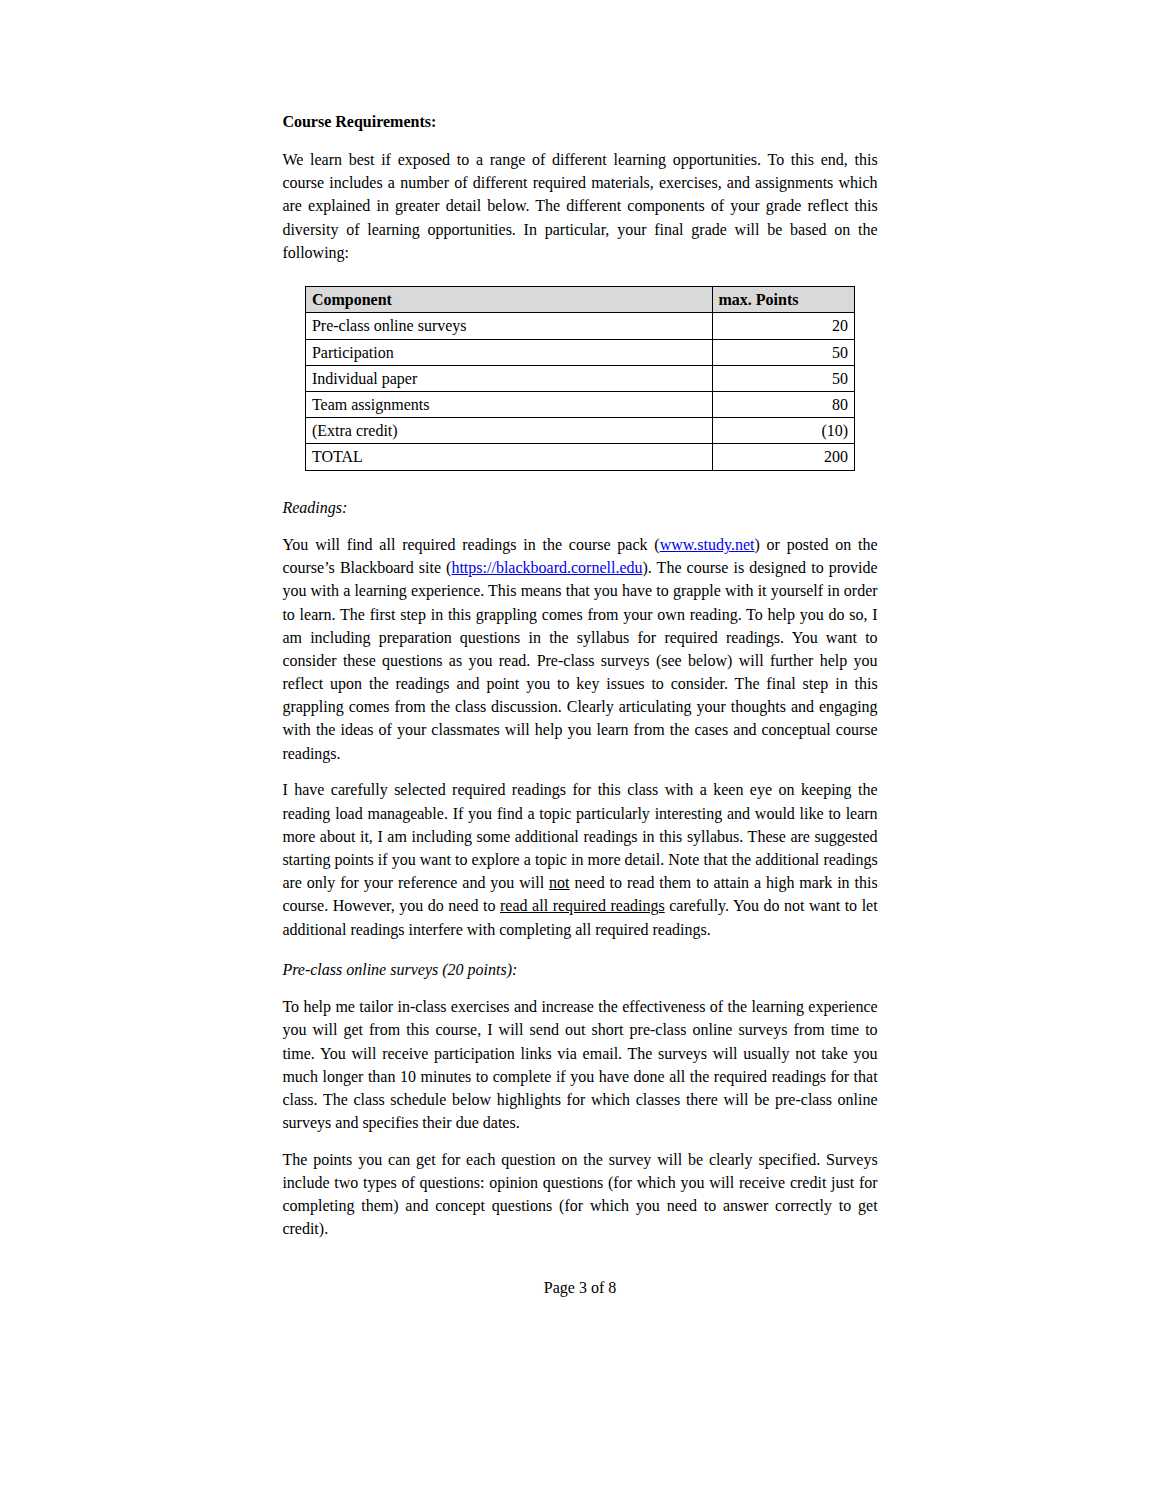Course Requirements:
We learn best if exposed to a range of different learning opportunities. To this end, this course includes a number of different required materials, exercises, and assignments which are explained in greater detail below. The different components of your grade reflect this diversity of learning opportunities. In particular, your final grade will be based on the following:
| Component | max. Points |
| --- | --- |
| Pre-class online surveys | 20 |
| Participation | 50 |
| Individual paper | 50 |
| Team assignments | 80 |
| (Extra credit) | (10) |
| TOTAL | 200 |
Readings:
You will find all required readings in the course pack (www.study.net) or posted on the course’s Blackboard site (https://blackboard.cornell.edu). The course is designed to provide you with a learning experience. This means that you have to grapple with it yourself in order to learn. The first step in this grappling comes from your own reading. To help you do so, I am including preparation questions in the syllabus for required readings. You want to consider these questions as you read. Pre-class surveys (see below) will further help you reflect upon the readings and point you to key issues to consider. The final step in this grappling comes from the class discussion. Clearly articulating your thoughts and engaging with the ideas of your classmates will help you learn from the cases and conceptual course readings.
I have carefully selected required readings for this class with a keen eye on keeping the reading load manageable. If you find a topic particularly interesting and would like to learn more about it, I am including some additional readings in this syllabus. These are suggested starting points if you want to explore a topic in more detail. Note that the additional readings are only for your reference and you will not need to read them to attain a high mark in this course. However, you do need to read all required readings carefully. You do not want to let additional readings interfere with completing all required readings.
Pre-class online surveys (20 points):
To help me tailor in-class exercises and increase the effectiveness of the learning experience you will get from this course, I will send out short pre-class online surveys from time to time. You will receive participation links via email. The surveys will usually not take you much longer than 10 minutes to complete if you have done all the required readings for that class. The class schedule below highlights for which classes there will be pre-class online surveys and specifies their due dates.
The points you can get for each question on the survey will be clearly specified. Surveys include two types of questions: opinion questions (for which you will receive credit just for completing them) and concept questions (for which you need to answer correctly to get credit).
Page 3 of 8